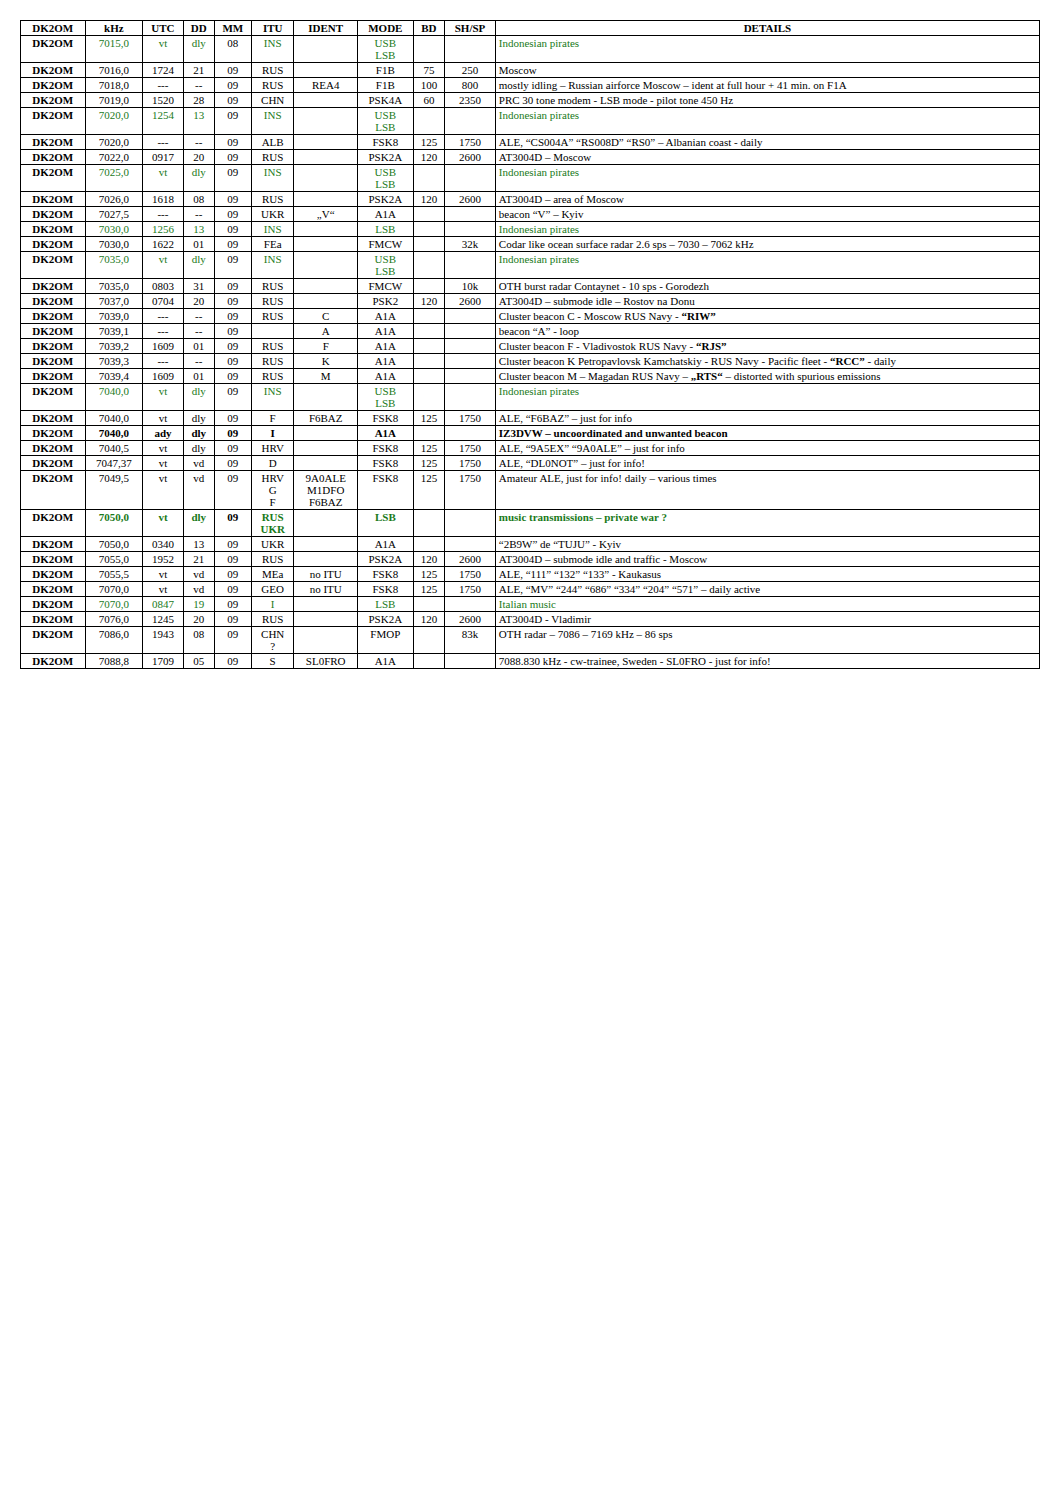| DK2OM | kHz | UTC | DD | MM | ITU | IDENT | MODE | BD | SH/SP | DETAILS |
| --- | --- | --- | --- | --- | --- | --- | --- | --- | --- | --- |
| DK2OM | 7015,0 | vt | dly | 08 | INS | | USB LSB | | | Indonesian pirates |
| DK2OM | 7016,0 | 1724 | 21 | 09 | RUS | | F1B | 75 | 250 | Moscow |
| DK2OM | 7018,0 | --- | -- | 09 | RUS | REA4 | F1B | 100 | 800 | mostly idling – Russian airforce Moscow – ident at full hour + 41 min. on F1A |
| DK2OM | 7019,0 | 1520 | 28 | 09 | CHN | | PSK4A | 60 | 2350 | PRC 30 tone modem - LSB mode - pilot tone 450 Hz |
| DK2OM | 7020,0 | 1254 | 13 | 09 | INS | | USB LSB | | | Indonesian pirates |
| DK2OM | 7020,0 | --- | -- | 09 | ALB | | FSK8 | 125 | 1750 | ALE, “CS004A” “RS008D” “RS0” – Albanian coast - daily |
| DK2OM | 7022,0 | 0917 | 20 | 09 | RUS | | PSK2A | 120 | 2600 | AT3004D – Moscow |
| DK2OM | 7025,0 | vt | dly | 09 | INS | | USB LSB | | | Indonesian pirates |
| DK2OM | 7026,0 | 1618 | 08 | 09 | RUS | | PSK2A | 120 | 2600 | AT3004D – area of Moscow |
| DK2OM | 7027,5 | --- | -- | 09 | UKR | „V“ | A1A | | | beacon “V” – Kyiv |
| DK2OM | 7030,0 | 1256 | 13 | 09 | INS | | LSB | | | Indonesian pirates |
| DK2OM | 7030,0 | 1622 | 01 | 09 | FEa | | FMCW | | 32k | Codar like ocean surface radar 2.6 sps – 7030 – 7062 kHz |
| DK2OM | 7035,0 | vt | dly | 09 | INS | | USB LSB | | | Indonesian pirates |
| DK2OM | 7035,0 | 0803 | 31 | 09 | RUS | | FMCW | | 10k | OTH burst radar Contaynet - 10 sps - Gorodezh |
| DK2OM | 7037,0 | 0704 | 20 | 09 | RUS | | PSK2 | 120 | 2600 | AT3004D – submode idle – Rostov na Donu |
| DK2OM | 7039,0 | --- | -- | 09 | RUS | C | A1A | | | Cluster beacon C - Moscow RUS Navy - “RIW” |
| DK2OM | 7039,1 | --- | -- | 09 | | A | A1A | | | beacon “A” - loop |
| DK2OM | 7039,2 | 1609 | 01 | 09 | RUS | F | A1A | | | Cluster beacon F - Vladivostok RUS Navy - “RJS” |
| DK2OM | 7039,3 | --- | -- | 09 | RUS | K | A1A | | | Cluster beacon K Petropavlovsk Kamchatskiy - RUS Navy - Pacific fleet - “RCC” - daily |
| DK2OM | 7039,4 | 1609 | 01 | 09 | RUS | M | A1A | | | Cluster beacon M – Magadan RUS Navy – „RTS“ – distorted with spurious emissions |
| DK2OM | 7040,0 | vt | dly | 09 | INS | | USB LSB | | | Indonesian pirates |
| DK2OM | 7040,0 | vt | dly | 09 | F | F6BAZ | FSK8 | 125 | 1750 | ALE, “F6BAZ” – just for info |
| DK2OM | 7040,0 | ady | dly | 09 | I | | A1A | | | IZ3DVW – uncoordinated and unwanted beacon |
| DK2OM | 7040,5 | vt | dly | 09 | HRV | | FSK8 | 125 | 1750 | ALE, “9A5EX” “9A0ALE” – just for info |
| DK2OM | 7047,37 | vt | vd | 09 | D | | FSK8 | 125 | 1750 | ALE, “DL0NOT” – just for info! |
| DK2OM | 7049,5 | vt | vd | 09 | HRV G F | 9A0ALE M1DFO F6BAZ | FSK8 | 125 | 1750 | Amateur ALE, just for info! daily – various times |
| DK2OM | 7050,0 | vt | dly | 09 | RUS UKR | | LSB | | | music transmissions – private war ? |
| DK2OM | 7050,0 | 0340 | 13 | 09 | UKR | | A1A | | | “2B9W” de “TUJU” - Kyiv |
| DK2OM | 7055,0 | 1952 | 21 | 09 | RUS | | PSK2A | 120 | 2600 | AT3004D – submode idle and traffic - Moscow |
| DK2OM | 7055,5 | vt | vd | 09 | MEa | no ITU | FSK8 | 125 | 1750 | ALE, “111” “132” “133” - Kaukasus |
| DK2OM | 7070,0 | vt | vd | 09 | GEO | no ITU | FSK8 | 125 | 1750 | ALE, “MV” “244” “686” “334” “204” “571” – daily active |
| DK2OM | 7070,0 | 0847 | 19 | 09 | I | | LSB | | | Italian music |
| DK2OM | 7076,0 | 1245 | 20 | 09 | RUS | | PSK2A | 120 | 2600 | AT3004D - Vladimir |
| DK2OM | 7086,0 | 1943 | 08 | 09 | CHN ? | | FMOP | | 83k | OTH radar – 7086 – 7169 kHz – 86 sps |
| DK2OM | 7088,8 | 1709 | 05 | 09 | S | SL0FRO | A1A | | | 7088.830 kHz - cw-trainee, Sweden - SL0FRO - just for info! |